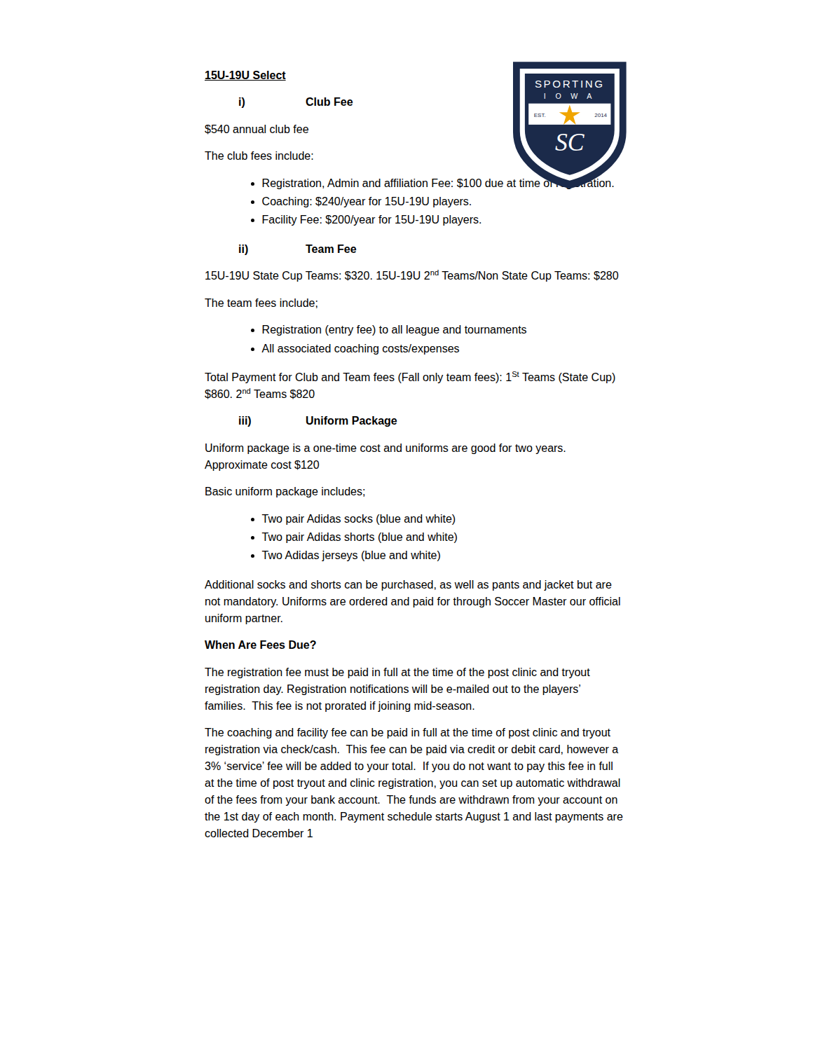SPORTING I O W A EST. 2014 SC
15U-19U Select
i) Club Fee
$540 annual club fee
The club fees include:
Registration, Admin and affiliation Fee: $100 due at time of registration.
Coaching: $240/year for 15U-19U players.
Facility Fee: $200/year for 15U-19U players.
ii) Team Fee
15U-19U State Cup Teams: $320. 15U-19U 2nd Teams/Non State Cup Teams: $280
The team fees include;
Registration (entry fee) to all league and tournaments
All associated coaching costs/expenses
Total Payment for Club and Team fees (Fall only team fees): 1St Teams (State Cup) $860. 2nd Teams $820
iii) Uniform Package
Uniform package is a one-time cost and uniforms are good for two years. Approximate cost $120
Basic uniform package includes;
Two pair Adidas socks (blue and white)
Two pair Adidas shorts (blue and white)
Two Adidas jerseys (blue and white)
Additional socks and shorts can be purchased, as well as pants and jacket but are not mandatory. Uniforms are ordered and paid for through Soccer Master our official uniform partner.
When Are Fees Due?
The registration fee must be paid in full at the time of the post clinic and tryout registration day. Registration notifications will be e-mailed out to the players’ families. This fee is not prorated if joining mid-season.
The coaching and facility fee can be paid in full at the time of post clinic and tryout registration via check/cash. This fee can be paid via credit or debit card, however a 3% ‘service’ fee will be added to your total. If you do not want to pay this fee in full at the time of post tryout and clinic registration, you can set up automatic withdrawal of the fees from your bank account. The funds are withdrawn from your account on the 1st day of each month. Payment schedule starts August 1 and last payments are collected December 1